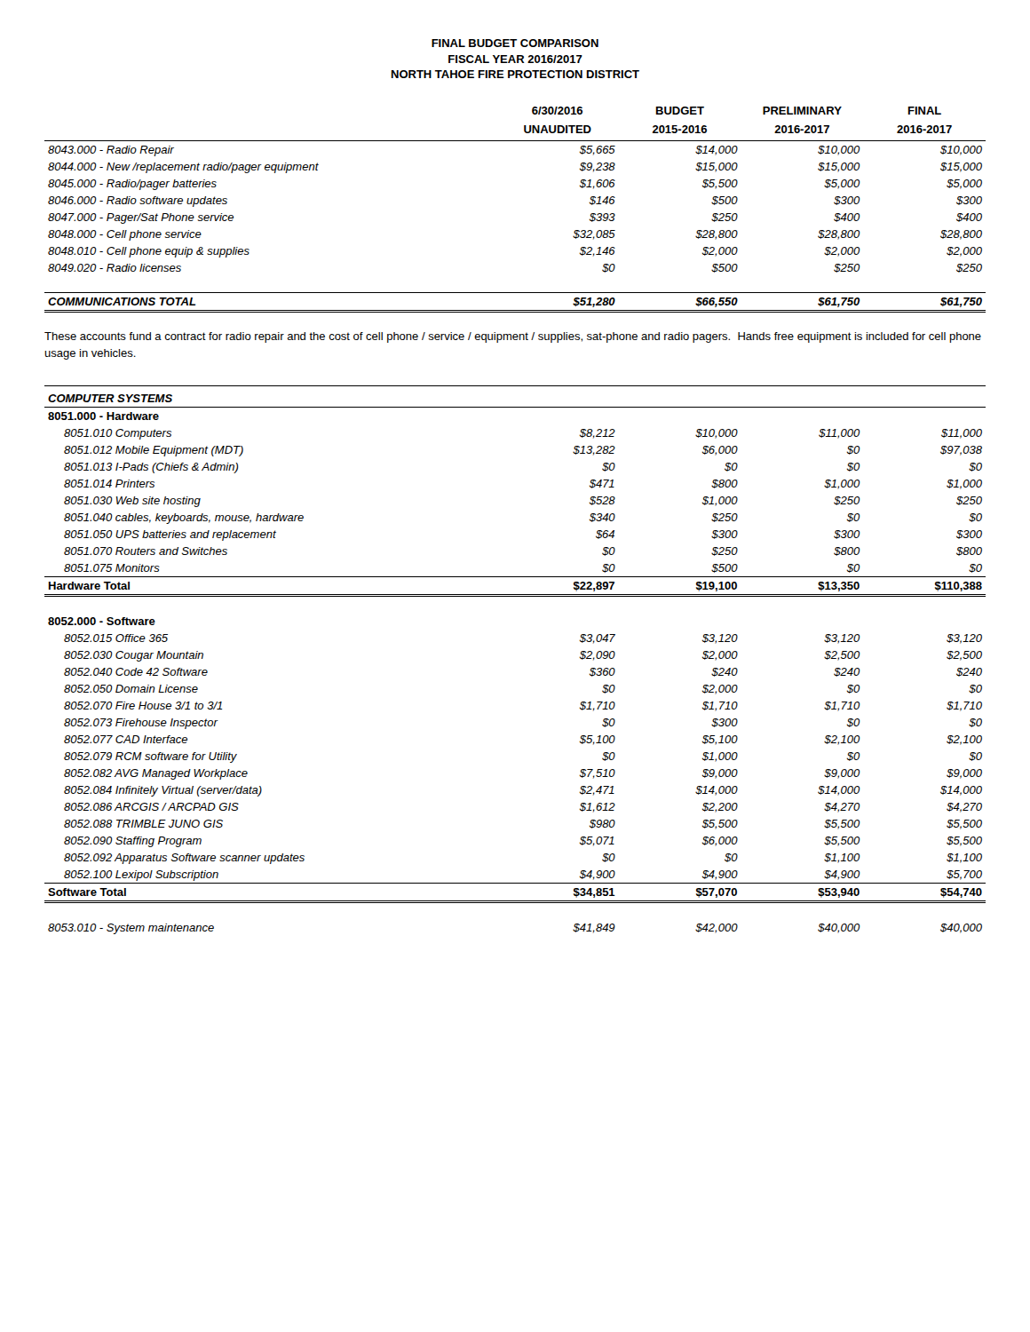FINAL BUDGET COMPARISON
FISCAL YEAR 2016/2017
NORTH TAHOE FIRE PROTECTION DISTRICT
| | 6/30/2016 | BUDGET | PRELIMINARY | FINAL |
| --- | --- | --- | --- | --- |
| | UNAUDITED | 2015-2016 | 2016-2017 | 2016-2017 |
| 8043.000 - Radio Repair | $5,665 | $14,000 | $10,000 | $10,000 |
| 8044.000 - New /replacement radio/pager equipment | $9,238 | $15,000 | $15,000 | $15,000 |
| 8045.000 - Radio/pager batteries | $1,606 | $5,500 | $5,000 | $5,000 |
| 8046.000 - Radio software updates | $146 | $500 | $300 | $300 |
| 8047.000 - Pager/Sat Phone service | $393 | $250 | $400 | $400 |
| 8048.000 - Cell phone service | $32,085 | $28,800 | $28,800 | $28,800 |
| 8048.010 - Cell phone equip & supplies | $2,146 | $2,000 | $2,000 | $2,000 |
| 8049.020 - Radio licenses | $0 | $500 | $250 | $250 |
| COMMUNICATIONS TOTAL | $51,280 | $66,550 | $61,750 | $61,750 |
These accounts fund a contract for radio repair and the cost of cell phone / service / equipment / supplies, sat-phone and radio pagers. Hands free equipment is included for cell phone usage in vehicles.
| COMPUTER SYSTEMS | | | | |
| 8051.000 - Hardware | | | | |
| 8051.010 Computers | $8,212 | $10,000 | $11,000 | $11,000 |
| 8051.012 Mobile Equipment (MDT) | $13,282 | $6,000 | $0 | $97,038 |
| 8051.013 I-Pads (Chiefs & Admin) | $0 | $0 | $0 | $0 |
| 8051.014 Printers | $471 | $800 | $1,000 | $1,000 |
| 8051.030 Web site hosting | $528 | $1,000 | $250 | $250 |
| 8051.040 cables, keyboards, mouse, hardware | $340 | $250 | $0 | $0 |
| 8051.050 UPS batteries and replacement | $64 | $300 | $300 | $300 |
| 8051.070 Routers and Switches | $0 | $250 | $800 | $800 |
| 8051.075 Monitors | $0 | $500 | $0 | $0 |
| Hardware Total | $22,897 | $19,100 | $13,350 | $110,388 |
| 8052.000 - Software | | | | |
| 8052.015 Office 365 | $3,047 | $3,120 | $3,120 | $3,120 |
| 8052.030 Cougar Mountain | $2,090 | $2,000 | $2,500 | $2,500 |
| 8052.040 Code 42 Software | $360 | $240 | $240 | $240 |
| 8052.050 Domain License | $0 | $2,000 | $0 | $0 |
| 8052.070 Fire House 3/1 to 3/1 | $1,710 | $1,710 | $1,710 | $1,710 |
| 8052.073 Firehouse Inspector | $0 | $300 | $0 | $0 |
| 8052.077 CAD Interface | $5,100 | $5,100 | $2,100 | $2,100 |
| 8052.079 RCM software for Utility | $0 | $1,000 | $0 | $0 |
| 8052.082 AVG Managed Workplace | $7,510 | $9,000 | $9,000 | $9,000 |
| 8052.084 Infinitely Virtual (server/data) | $2,471 | $14,000 | $14,000 | $14,000 |
| 8052.086 ARCGIS / ARCPAD GIS | $1,612 | $2,200 | $4,270 | $4,270 |
| 8052.088 TRIMBLE JUNO GIS | $980 | $5,500 | $5,500 | $5,500 |
| 8052.090 Staffing Program | $5,071 | $6,000 | $5,500 | $5,500 |
| 8052.092 Apparatus Software scanner updates | $0 | $0 | $1,100 | $1,100 |
| 8052.100 Lexipol Subscription | $4,900 | $4,900 | $4,900 | $5,700 |
| Software Total | $34,851 | $57,070 | $53,940 | $54,740 |
| 8053.010 - System maintenance | $41,849 | $42,000 | $40,000 | $40,000 |